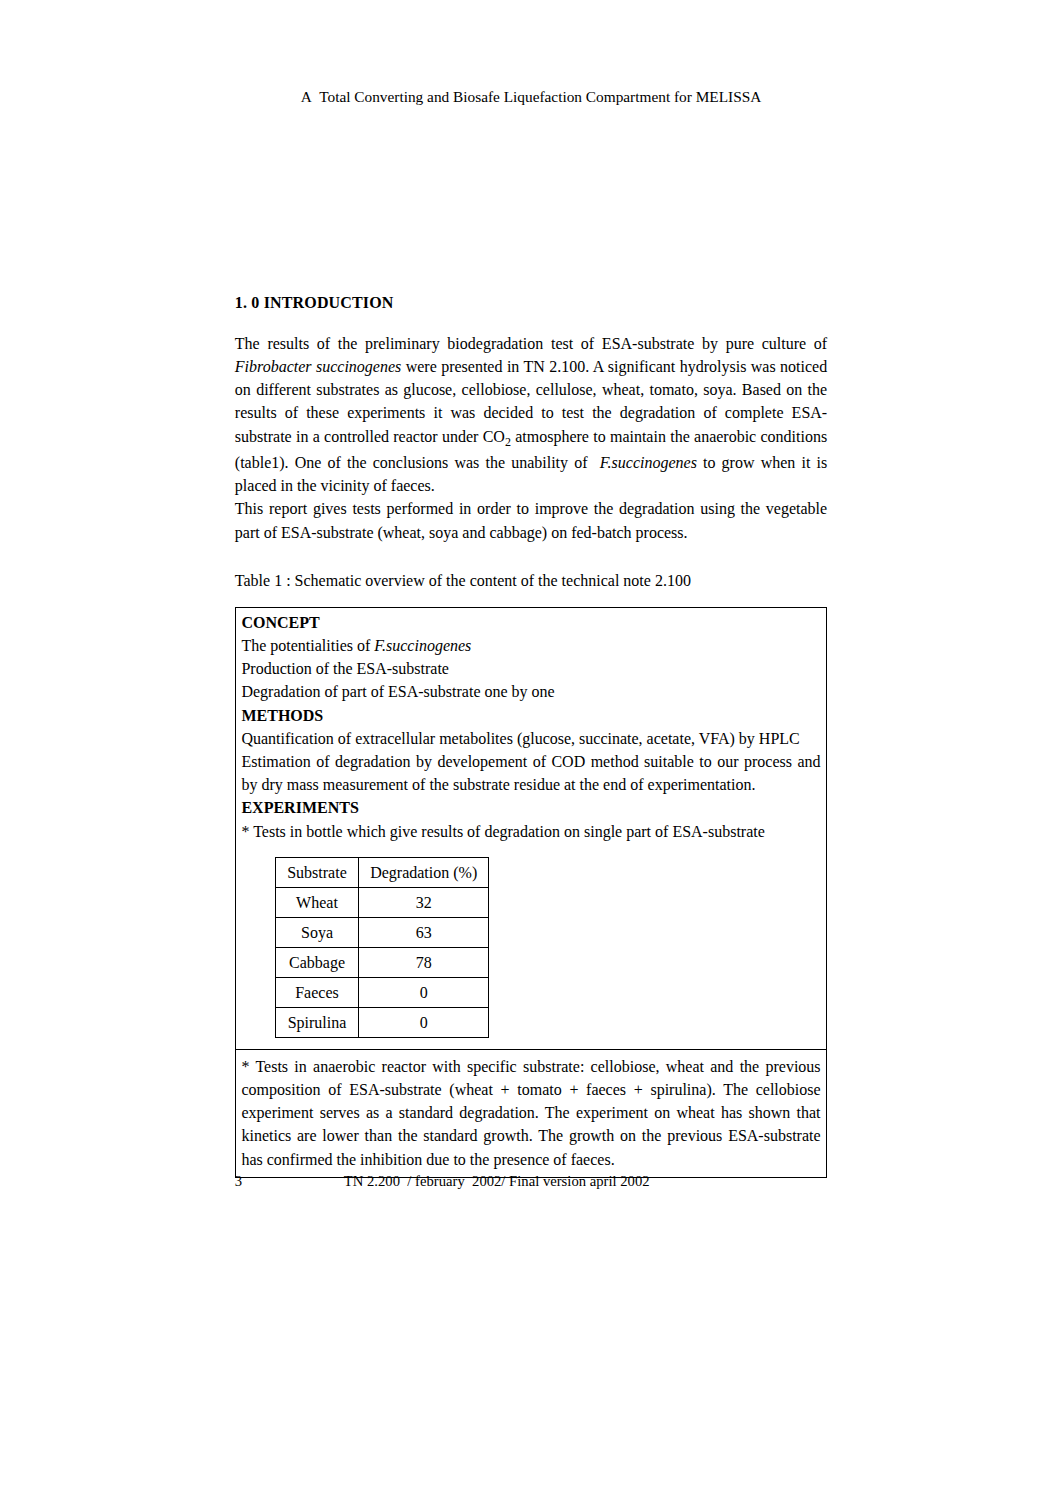A Total Converting and Biosafe Liquefaction Compartment for MELISSA
1. 0 INTRODUCTION
The results of the preliminary biodegradation test of ESA-substrate by pure culture of Fibrobacter succinogenes were presented in TN 2.100. A significant hydrolysis was noticed on different substrates as glucose, cellobiose, cellulose, wheat, tomato, soya. Based on the results of these experiments it was decided to test the degradation of complete ESA-substrate in a controlled reactor under CO2 atmosphere to maintain the anaerobic conditions (table1). One of the conclusions was the unability of F.succinogenes to grow when it is placed in the vicinity of faeces.
This report gives tests performed in order to improve the degradation using the vegetable part of ESA-substrate (wheat, soya and cabbage) on fed-batch process.
Table 1 : Schematic overview of the content of the technical note 2.100
CONCEPT
The potentialities of F.succinogenes
Production of the ESA-substrate
Degradation of part of ESA-substrate one by one
METHODS
Quantification of extracellular metabolites (glucose, succinate, acetate, VFA) by HPLC
Estimation of degradation by developement of COD method suitable to our process and by dry mass measurement of the substrate residue at the end of experimentation.
EXPERIMENTS
* Tests in bottle which give results of degradation on single part of ESA-substrate
| Substrate | Degradation (%) |
| Wheat | 32 |
| Soya | 63 |
| Cabbage | 78 |
| Faeces | 0 |
| Spirulina | 0 |
* Tests in anaerobic reactor with specific substrate: cellobiose, wheat and the previous composition of ESA-substrate (wheat + tomato + faeces + spirulina). The cellobiose experiment serves as a standard degradation. The experiment on wheat has shown that kinetics are lower than the standard growth. The growth on the previous ESA-substrate has confirmed the inhibition due to the presence of faeces.
3 TN 2.200 / february 2002/ Final version april 2002